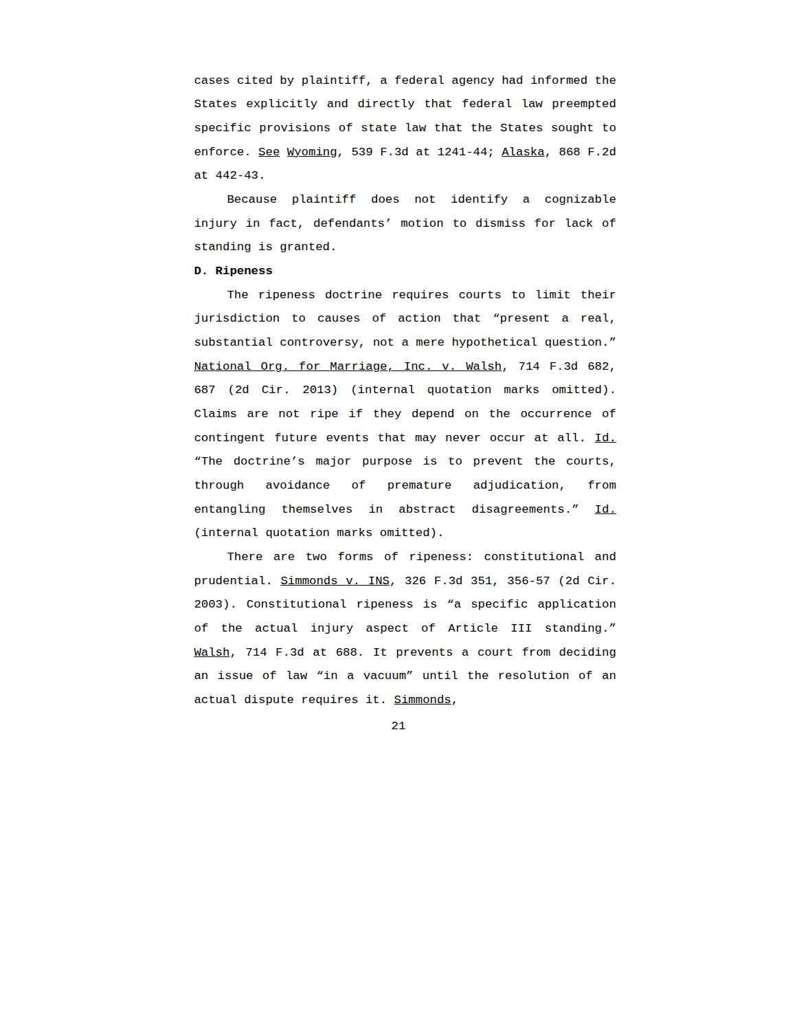cases cited by plaintiff, a federal agency had informed the States explicitly and directly that federal law preempted specific provisions of state law that the States sought to enforce. See Wyoming, 539 F.3d at 1241-44; Alaska, 868 F.2d at 442-43.
Because plaintiff does not identify a cognizable injury in fact, defendants’ motion to dismiss for lack of standing is granted.
D. Ripeness
The ripeness doctrine requires courts to limit their jurisdiction to causes of action that “present a real, substantial controversy, not a mere hypothetical question.” National Org. for Marriage, Inc. v. Walsh, 714 F.3d 682, 687 (2d Cir. 2013) (internal quotation marks omitted). Claims are not ripe if they depend on the occurrence of contingent future events that may never occur at all. Id. “The doctrine’s major purpose is to prevent the courts, through avoidance of premature adjudication, from entangling themselves in abstract disagreements.” Id. (internal quotation marks omitted).
There are two forms of ripeness: constitutional and prudential. Simmonds v. INS, 326 F.3d 351, 356-57 (2d Cir. 2003). Constitutional ripeness is “a specific application of the actual injury aspect of Article III standing.” Walsh, 714 F.3d at 688. It prevents a court from deciding an issue of law “in a vacuum” until the resolution of an actual dispute requires it. Simmonds,
21